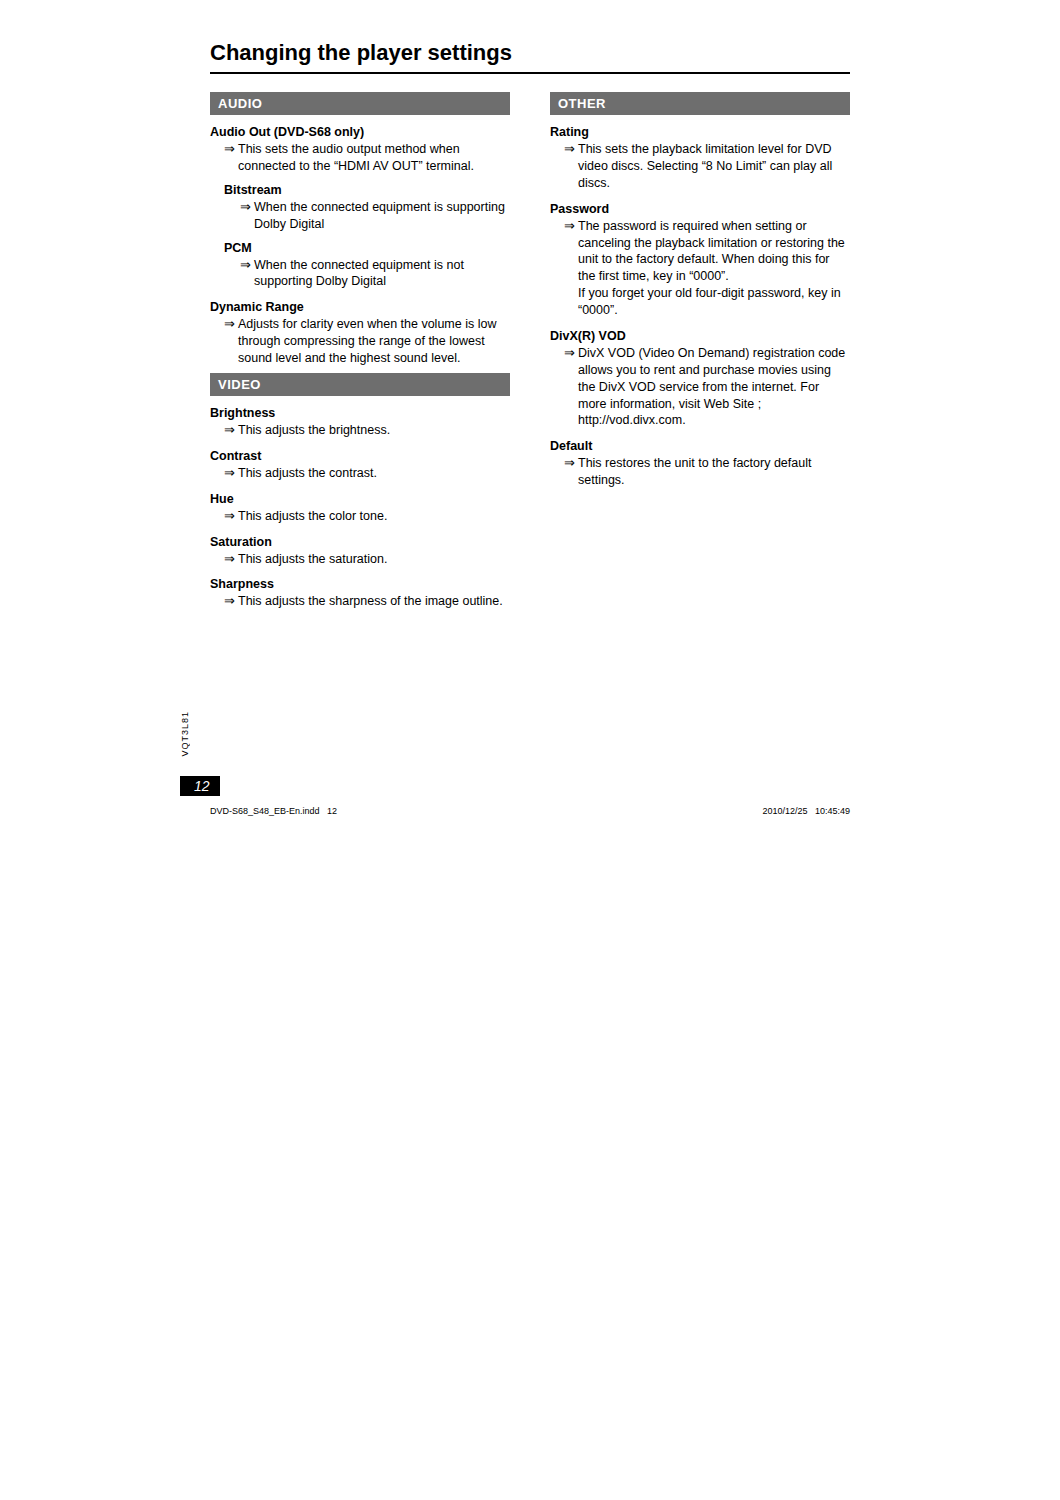Changing the player settings
AUDIO
Audio Out (DVD-S68 only)
This sets the audio output method when connected to the “HDMI AV OUT” terminal.
Bitstream
When the connected equipment is supporting Dolby Digital
PCM
When the connected equipment is not supporting Dolby Digital
Dynamic Range
Adjusts for clarity even when the volume is low through compressing the range of the lowest sound level and the highest sound level.
VIDEO
Brightness
This adjusts the brightness.
Contrast
This adjusts the contrast.
Hue
This adjusts the color tone.
Saturation
This adjusts the saturation.
Sharpness
This adjusts the sharpness of the image outline.
OTHER
Rating
This sets the playback limitation level for DVD video discs. Selecting “8 No Limit” can play all discs.
Password
The password is required when setting or canceling the playback limitation or restoring the unit to the factory default. When doing this for the first time, key in “0000”.
If you forget your old four-digit password, key in “0000”.
DivX(R) VOD
DivX VOD (Video On Demand) registration code allows you to rent and purchase movies using the DivX VOD service from the internet. For more information, visit Web Site ; http://vod.divx.com.
Default
This restores the unit to the factory default settings.
VQT3L81
12
DVD-S68_S48_EB-En.indd 12 2010/12/25 10:45:49